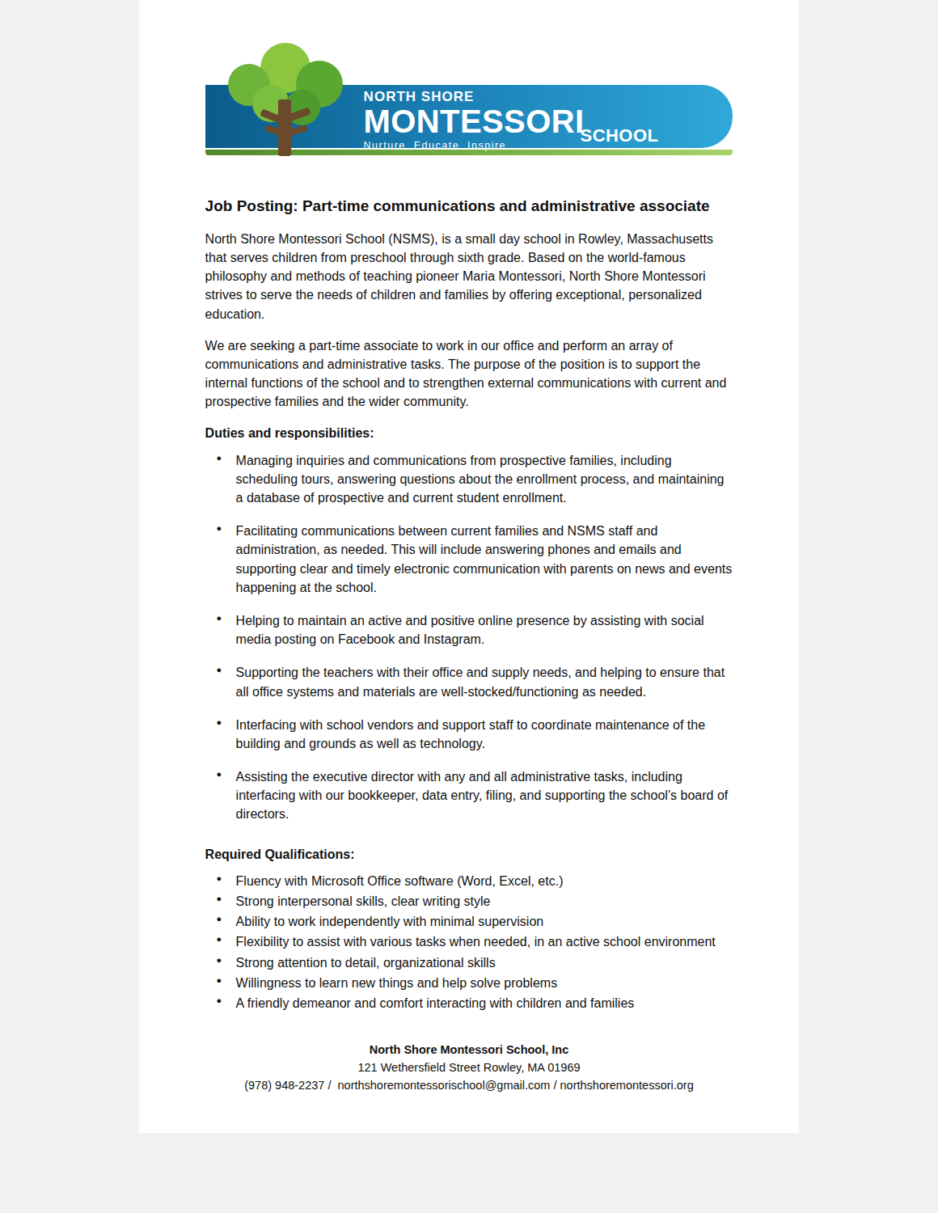NORTH SHORE
MONTESSORI
Nurture Educate Inspire
SCHOOL
Job Posting: Part-time communications and administrative associate
North Shore Montessori School (NSMS), is a small day school in Rowley, Massachusetts that serves children from preschool through sixth grade. Based on the world-famous philosophy and methods of teaching pioneer Maria Montessori, North Shore Montessori strives to serve the needs of children and families by offering exceptional, personalized education.
We are seeking a part-time associate to work in our office and perform an array of communications and administrative tasks. The purpose of the position is to support the internal functions of the school and to strengthen external communications with current and prospective families and the wider community.
Duties and responsibilities:
Managing inquiries and communications from prospective families, including scheduling tours, answering questions about the enrollment process, and maintaining a database of prospective and current student enrollment.
Facilitating communications between current families and NSMS staff and administration, as needed. This will include answering phones and emails and supporting clear and timely electronic communication with parents on news and events happening at the school.
Helping to maintain an active and positive online presence by assisting with social media posting on Facebook and Instagram.
Supporting the teachers with their office and supply needs, and helping to ensure that all office systems and materials are well-stocked/functioning as needed.
Interfacing with school vendors and support staff to coordinate maintenance of the building and grounds as well as technology.
Assisting the executive director with any and all administrative tasks, including interfacing with our bookkeeper, data entry, filing, and supporting the school’s board of directors.
Required Qualifications:
Fluency with Microsoft Office software (Word, Excel, etc.)
Strong interpersonal skills, clear writing style
Ability to work independently with minimal supervision
Flexibility to assist with various tasks when needed, in an active school environment
Strong attention to detail, organizational skills
Willingness to learn new things and help solve problems
A friendly demeanor and comfort interacting with children and families
North Shore Montessori School, Inc
121 Wethersfield Street Rowley, MA 01969
(978) 948-2237 / northshoremontessorischool@gmail.com / northshoremontessori.org